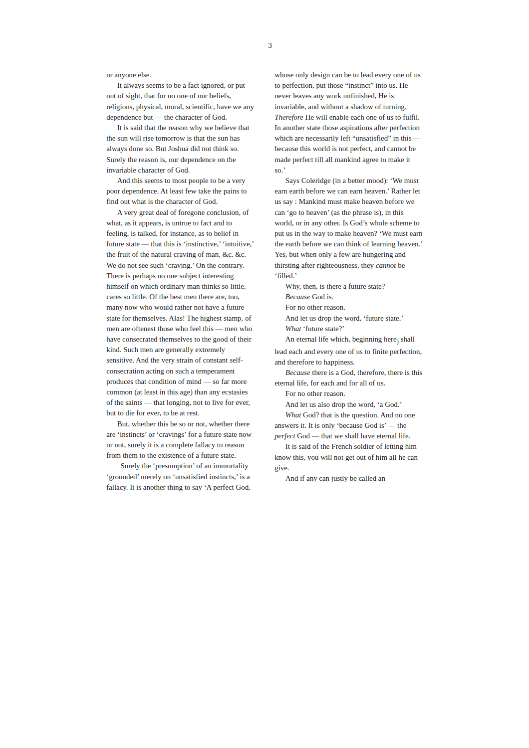3
or anyone else.
It always seems to be a fact ignored, or put out of sight, that for no one of our beliefs, religious, physical, moral, scientific, have we any dependence but — the character of God.
It is said that the reason why we believe that the sun will rise tomorrow is that the sun has always done so. But Joshua did not think so. Surely the reason is, our dependence on the invariable character of God.
And this seems to most people to be a very poor dependence. At least few take the pains to find out what is the character of God.
A very great deal of foregone conclusion, of what, as it appears, is untrue to fact and to feeling, is talked, for instance, as to belief in future state — that this is ‘instinctive,’ ‘intuitive,’ the fruit of the natural craving of man, &c. &c. We do not see such ‘craving.’ On the contrary. There is perhaps no one subject interesting himself on which ordinary man thinks so little, cares so little. Of the best men there are, too, many now who would rather not have a future state for themselves. Alas! The highest stamp, of men are oftenest those who feel this — men who have consecrated themselves to the good of their kind. Such men are generally extremely sensitive. And the very strain of constant self-consecration acting on such a temperament produces that condition of mind — so far more common (at least in this age) than any ecstasies of the saints — that longing, not to live for ever, but to die for ever, to be at rest.
But, whether this be so or not, whether there are ‘instincts’ or ‘cravings’ for a future state now or not, surely it is a complete fallacy to reason from them to the existence of a future state.
Surely the ‘presumption’ of an immortality ‘grounded’ merely on ‘unsatisfied instincts,’ is a fallacy. It is another thing to say ‘A perfect God, whose only design can be to lead every one of us to perfection, put those “instinct” into us. He never leaves any work unfinished, He is invariable, and without a shadow of turning. Therefore He will enable each one of us to fulfil. In another state those aspirations after perfection which are necessarily left “unsatisfied” in this — because this world is not perfect, and cannot be made perfect till all mankind agree to make it so.’
Says Coleridge (in a better mood): ‘We must earn earth before we can earn heaven.’ Rather let us say : Mankind must make heaven before we can ‘go to heaven’ (as the phrase is), in this world, or in any other. Is God’s whole scheme to put us in the way to make heaven? ‘We must earn the earth before we can think of learning heaven.’ Yes, but when only a few are hungering and thirsting after righteousness, they cannot be ‘filled.’
Why, then, is there a future state?
Because God is.
For no other reason.
And let us drop the word, ‘future state.’
What ‘future state?’
An eternal life which, beginning here) shall lead each and every one of us to finite perfection, and therefore to happiness.
Because there is a God, therefore, there is this eternal life, for each and for all of us.
For no other reason.
And let us also drop the word, ‘a God.’
What God? that is the question. And no one answers it. It is only ‘because God is’ — the perfect God — that we shall have eternal life.
It is said of the French soldier of letting him know this, you will not get out of him all he can give.
And if any can justly be called an